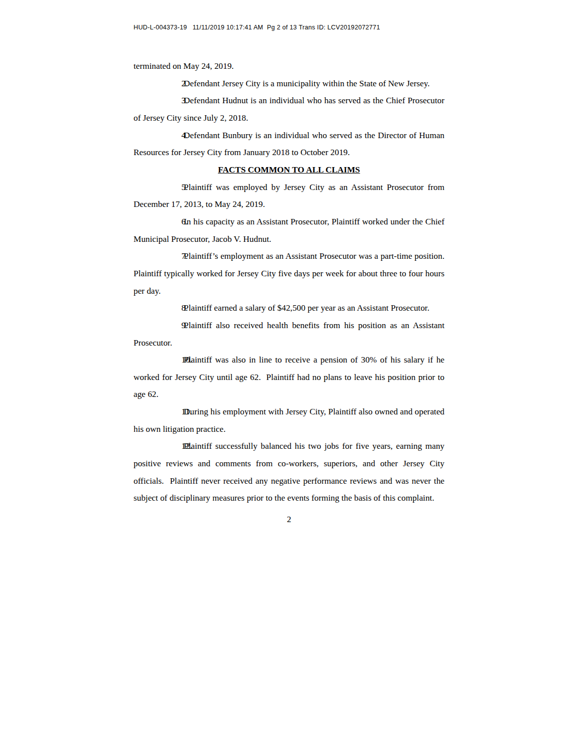HUD-L-004373-19 11/11/2019 10:17:41 AM Pg 2 of 13 Trans ID: LCV20192072771
terminated on May 24, 2019.
2. Defendant Jersey City is a municipality within the State of New Jersey.
3. Defendant Hudnut is an individual who has served as the Chief Prosecutor of Jersey City since July 2, 2018.
4. Defendant Bunbury is an individual who served as the Director of Human Resources for Jersey City from January 2018 to October 2019.
FACTS COMMON TO ALL CLAIMS
5. Plaintiff was employed by Jersey City as an Assistant Prosecutor from December 17, 2013, to May 24, 2019.
6. In his capacity as an Assistant Prosecutor, Plaintiff worked under the Chief Municipal Prosecutor, Jacob V. Hudnut.
7. Plaintiff’s employment as an Assistant Prosecutor was a part-time position. Plaintiff typically worked for Jersey City five days per week for about three to four hours per day.
8. Plaintiff earned a salary of $42,500 per year as an Assistant Prosecutor.
9. Plaintiff also received health benefits from his position as an Assistant Prosecutor.
10. Plaintiff was also in line to receive a pension of 30% of his salary if he worked for Jersey City until age 62. Plaintiff had no plans to leave his position prior to age 62.
11. During his employment with Jersey City, Plaintiff also owned and operated his own litigation practice.
12. Plaintiff successfully balanced his two jobs for five years, earning many positive reviews and comments from co-workers, superiors, and other Jersey City officials. Plaintiff never received any negative performance reviews and was never the subject of disciplinary measures prior to the events forming the basis of this complaint.
2